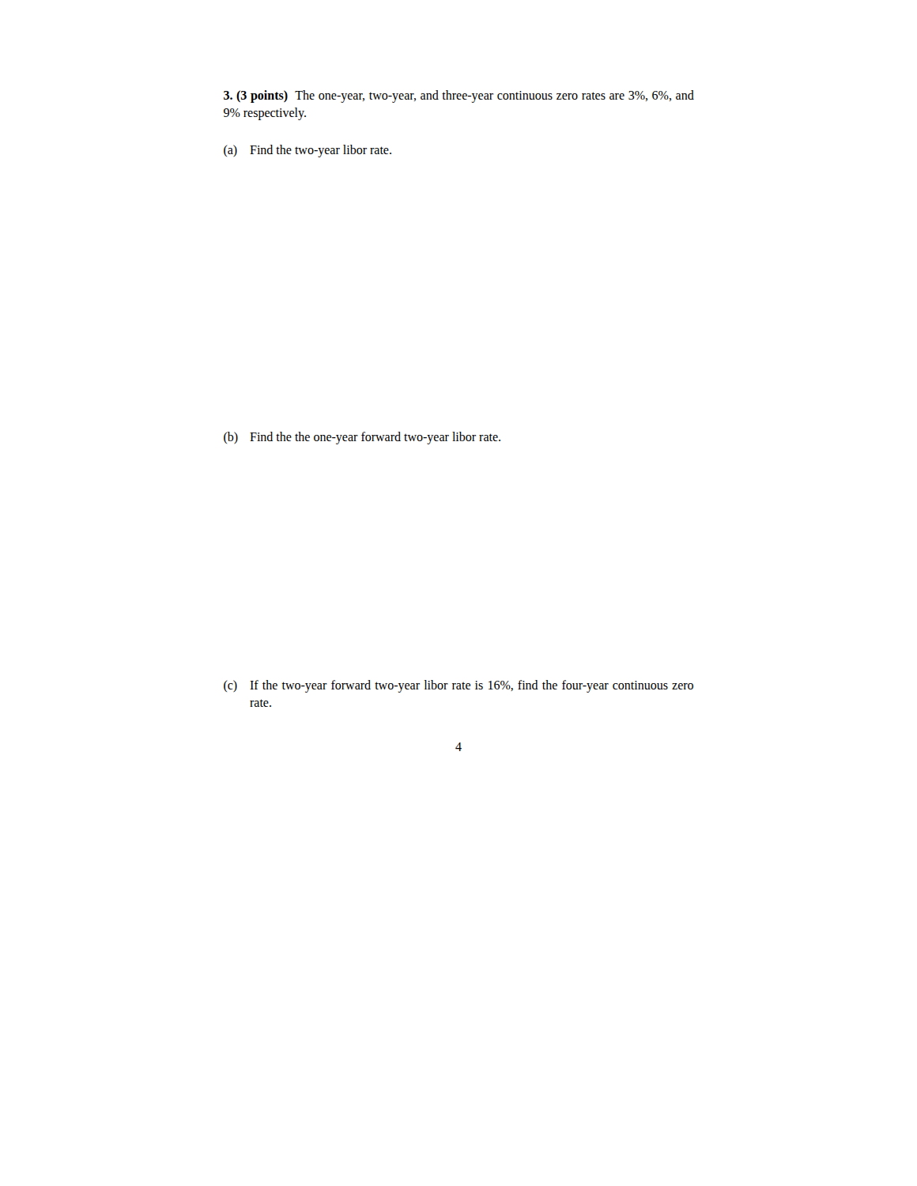3. (3 points) The one-year, two-year, and three-year continuous zero rates are 3%, 6%, and 9% respectively.
(a)
Find the two-year libor rate.
(b)
Find the the one-year forward two-year libor rate.
(c)
If the two-year forward two-year libor rate is 16%, find the four-year continuous zero rate.
4